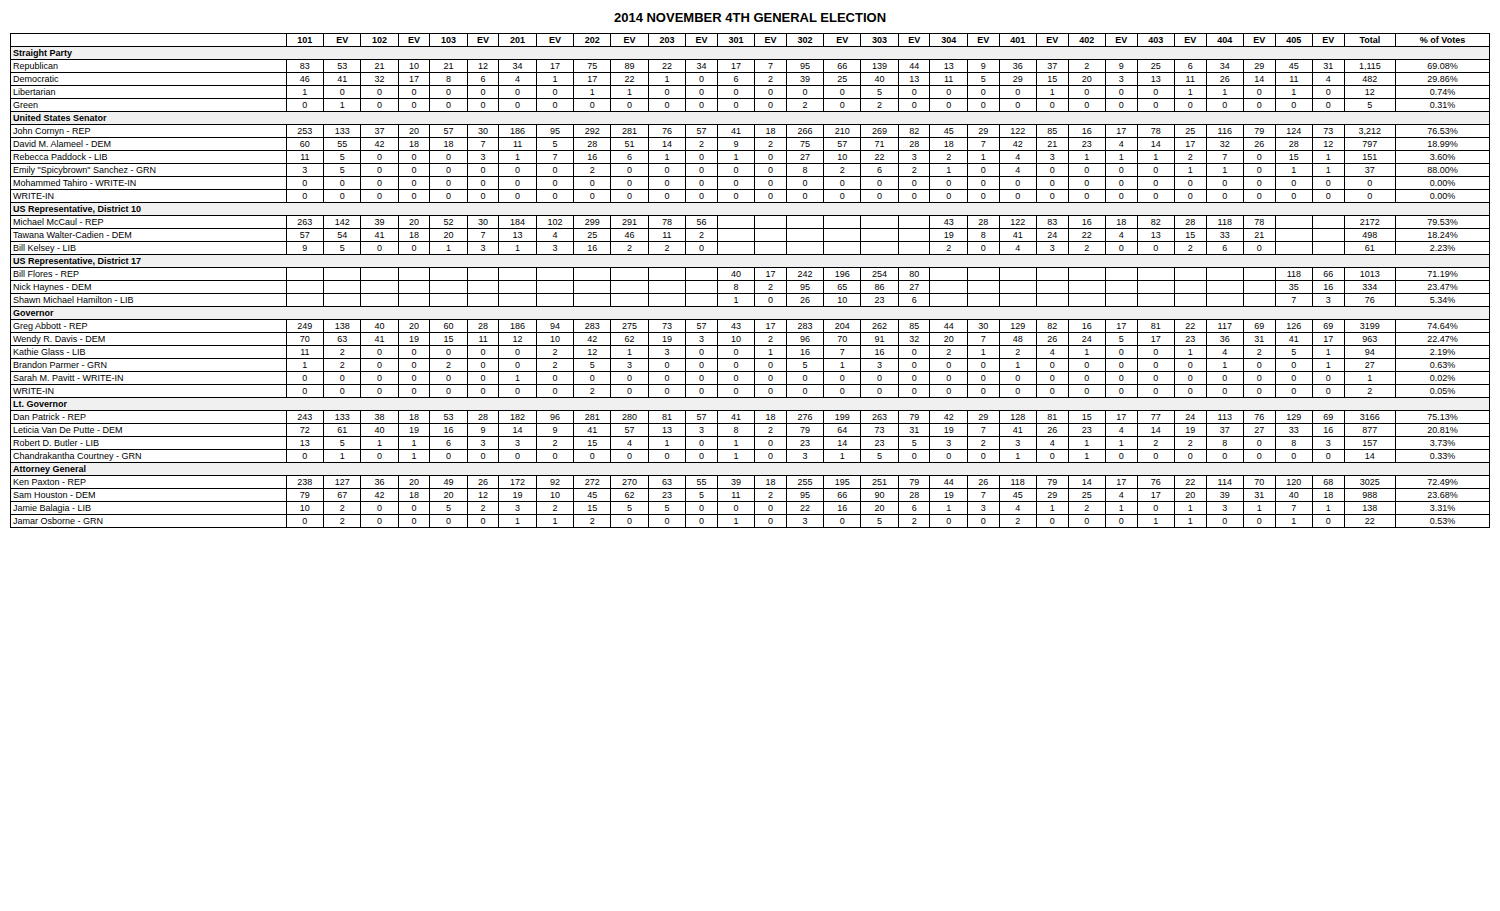2014 NOVEMBER 4TH GENERAL ELECTION
| | 101 | EV | 102 | EV | 103 | EV | 201 | EV | 202 | EV | 203 | EV | 301 | EV | 302 | EV | 303 | EV | 304 | EV | 401 | EV | 402 | EV | 403 | EV | 404 | EV | 405 | EV | Total | % of Votes |
| --- | --- | --- | --- | --- | --- | --- | --- | --- | --- | --- | --- | --- | --- | --- | --- | --- | --- | --- | --- | --- | --- | --- | --- | --- | --- | --- | --- | --- | --- | --- | --- | --- |
| Straight Party |
| Republican | 83 | 53 | 21 | 10 | 21 | 12 | 34 | 17 | 75 | 89 | 22 | 34 | 17 | 7 | 95 | 66 | 139 | 44 | 13 | 9 | 36 | 37 | 2 | 9 | 25 | 6 | 34 | 29 | 45 | 31 | 1,115 | 69.08% |
| Democratic | 46 | 41 | 32 | 17 | 8 | 6 | 4 | 1 | 17 | 22 | 1 | 0 | 6 | 2 | 39 | 25 | 40 | 13 | 11 | 5 | 29 | 15 | 20 | 3 | 13 | 11 | 26 | 14 | 11 | 4 | 482 | 29.86% |
| Libertarian | 1 | 0 | 0 | 0 | 0 | 0 | 0 | 0 | 1 | 1 | 0 | 0 | 0 | 0 | 0 | 0 | 5 | 0 | 0 | 0 | 0 | 1 | 0 | 0 | 0 | 1 | 1 | 0 | 1 | 0 | 12 | 0.74% |
| Green | 0 | 1 | 0 | 0 | 0 | 0 | 0 | 0 | 0 | 0 | 0 | 0 | 0 | 0 | 2 | 0 | 2 | 0 | 0 | 0 | 0 | 0 | 0 | 0 | 0 | 0 | 0 | 0 | 0 | 0 | 5 | 0.31% |
| United States Senator |
| John Cornyn - REP | 253 | 133 | 37 | 20 | 57 | 30 | 186 | 95 | 292 | 281 | 76 | 57 | 41 | 18 | 266 | 210 | 269 | 82 | 45 | 29 | 122 | 85 | 16 | 17 | 78 | 25 | 116 | 79 | 124 | 73 | 3,212 | 76.53% |
| David M. Alameel - DEM | 60 | 55 | 42 | 18 | 18 | 7 | 11 | 5 | 28 | 51 | 14 | 2 | 9 | 2 | 75 | 57 | 71 | 28 | 18 | 7 | 42 | 21 | 23 | 4 | 14 | 17 | 32 | 26 | 28 | 12 | 797 | 18.99% |
| Rebecca Paddock - LIB | 11 | 5 | 0 | 0 | 0 | 3 | 1 | 7 | 16 | 6 | 1 | 0 | 1 | 0 | 27 | 10 | 22 | 3 | 2 | 1 | 4 | 3 | 1 | 1 | 1 | 2 | 7 | 0 | 15 | 1 | 151 | 3.60% |
| Emily "Spicybrown" Sanchez - GRN | 3 | 5 | 0 | 0 | 0 | 0 | 0 | 0 | 2 | 0 | 0 | 0 | 0 | 0 | 8 | 2 | 6 | 2 | 1 | 0 | 4 | 0 | 0 | 0 | 0 | 1 | 1 | 0 | 1 | 1 | 37 | 88.00% |
| Mohammed Tahiro - WRITE-IN | 0 | 0 | 0 | 0 | 0 | 0 | 0 | 0 | 0 | 0 | 0 | 0 | 0 | 0 | 0 | 0 | 0 | 0 | 0 | 0 | 0 | 0 | 0 | 0 | 0 | 0 | 0 | 0 | 0 | 0 | 0 | 0.00% |
| WRITE-IN | 0 | 0 | 0 | 0 | 0 | 0 | 0 | 0 | 0 | 0 | 0 | 0 | 0 | 0 | 0 | 0 | 0 | 0 | 0 | 0 | 0 | 0 | 0 | 0 | 0 | 0 | 0 | 0 | 0 | 0 | 0 | 0.00% |
| US Representative, District 10 |
| Michael McCaul - REP | 263 | 142 | 39 | 20 | 52 | 30 | 184 | 102 | 299 | 291 | 78 | 56 | | | | | | | 43 | 28 | 122 | 83 | 16 | 18 | 82 | 28 | 118 | 78 | | | 2172 | 79.53% |
| Tawana Walter-Cadien - DEM | 57 | 54 | 41 | 18 | 20 | 7 | 13 | 4 | 25 | 46 | 11 | 2 | | | | | | | 19 | 8 | 41 | 24 | 22 | 4 | 13 | 15 | 33 | 21 | | | 498 | 18.24% |
| Bill Kelsey - LIB | 9 | 5 | 0 | 0 | 1 | 3 | 1 | 3 | 16 | 2 | 2 | 0 | | | | | | | 2 | 0 | 4 | 3 | 2 | 0 | 0 | 2 | 6 | 0 | | | 61 | 2.23% |
| US Representative, District 17 |
| Bill Flores - REP | | | | | | | | | | | | | 40 | 17 | 242 | 196 | 254 | 80 | | | | | | | | | | | 118 | 66 | 1013 | 71.19% |
| Nick Haynes - DEM | | | | | | | | | | | | | 8 | 2 | 95 | 65 | 86 | 27 | | | | | | | | | | | 35 | 16 | 334 | 23.47% |
| Shawn Michael Hamilton - LIB | | | | | | | | | | | | | 1 | 0 | 26 | 10 | 23 | 6 | | | | | | | | | | | 7 | 3 | 76 | 5.34% |
| Governor |
| Greg Abbott - REP | 249 | 138 | 40 | 20 | 60 | 28 | 186 | 94 | 283 | 275 | 73 | 57 | 43 | 17 | 283 | 204 | 262 | 85 | 44 | 30 | 129 | 82 | 16 | 17 | 81 | 22 | 117 | 69 | 126 | 69 | 3199 | 74.64% |
| Wendy R. Davis - DEM | 70 | 63 | 41 | 19 | 15 | 11 | 12 | 10 | 42 | 62 | 19 | 3 | 10 | 2 | 96 | 70 | 91 | 32 | 20 | 7 | 48 | 26 | 24 | 5 | 17 | 23 | 36 | 31 | 41 | 17 | 963 | 22.47% |
| Kathie Glass - LIB | 11 | 2 | 0 | 0 | 0 | 0 | 0 | 2 | 12 | 1 | 3 | 0 | 0 | 1 | 16 | 7 | 16 | 0 | 2 | 1 | 2 | 4 | 1 | 0 | 0 | 1 | 4 | 2 | 5 | 1 | 94 | 2.19% |
| Brandon Parmer - GRN | 1 | 2 | 0 | 0 | 2 | 0 | 0 | 2 | 5 | 3 | 0 | 0 | 0 | 0 | 5 | 1 | 3 | 0 | 0 | 0 | 1 | 0 | 0 | 0 | 0 | 0 | 1 | 0 | 0 | 1 | 27 | 0.63% |
| Sarah M. Pavitt - WRITE-IN | 0 | 0 | 0 | 0 | 0 | 0 | 1 | 0 | 0 | 0 | 0 | 0 | 0 | 0 | 0 | 0 | 0 | 0 | 0 | 0 | 0 | 0 | 0 | 0 | 0 | 0 | 0 | 0 | 0 | 0 | 1 | 0.02% |
| WRITE-IN | 0 | 0 | 0 | 0 | 0 | 0 | 0 | 0 | 2 | 0 | 0 | 0 | 0 | 0 | 0 | 0 | 0 | 0 | 0 | 0 | 0 | 0 | 0 | 0 | 0 | 0 | 0 | 0 | 0 | 0 | 2 | 0.05% |
| Lt. Governor |
| Dan Patrick - REP | 243 | 133 | 38 | 18 | 53 | 28 | 182 | 96 | 281 | 280 | 81 | 57 | 41 | 18 | 276 | 199 | 263 | 79 | 42 | 29 | 128 | 81 | 15 | 17 | 77 | 24 | 113 | 76 | 129 | 69 | 3166 | 75.13% |
| Leticia Van De Putte - DEM | 72 | 61 | 40 | 19 | 16 | 9 | 14 | 9 | 41 | 57 | 13 | 3 | 8 | 2 | 79 | 64 | 73 | 31 | 19 | 7 | 41 | 26 | 23 | 4 | 14 | 19 | 37 | 27 | 33 | 16 | 877 | 20.81% |
| Robert D. Butler - LIB | 13 | 5 | 1 | 1 | 6 | 3 | 3 | 2 | 15 | 4 | 1 | 0 | 1 | 0 | 23 | 14 | 23 | 5 | 3 | 2 | 3 | 4 | 1 | 1 | 2 | 2 | 8 | 0 | 8 | 3 | 157 | 3.73% |
| Chandrakantha Courtney - GRN | 0 | 1 | 0 | 1 | 0 | 0 | 0 | 0 | 0 | 0 | 0 | 0 | 1 | 0 | 3 | 1 | 5 | 0 | 0 | 0 | 1 | 0 | 1 | 0 | 0 | 0 | 0 | 0 | 0 | 0 | 14 | 0.33% |
| Attorney General |
| Ken Paxton - REP | 238 | 127 | 36 | 20 | 49 | 26 | 172 | 92 | 272 | 270 | 63 | 55 | 39 | 18 | 255 | 195 | 251 | 79 | 44 | 26 | 118 | 79 | 14 | 17 | 76 | 22 | 114 | 70 | 120 | 68 | 3025 | 72.49% |
| Sam Houston - DEM | 79 | 67 | 42 | 18 | 20 | 12 | 19 | 10 | 45 | 62 | 23 | 5 | 11 | 2 | 95 | 66 | 90 | 28 | 19 | 7 | 45 | 29 | 25 | 4 | 17 | 20 | 39 | 31 | 40 | 18 | 988 | 23.68% |
| Jamie Balagia - LIB | 10 | 2 | 0 | 0 | 5 | 2 | 3 | 2 | 15 | 5 | 5 | 0 | 0 | 0 | 22 | 16 | 20 | 6 | 1 | 3 | 4 | 1 | 2 | 1 | 0 | 1 | 3 | 1 | 7 | 1 | 138 | 3.31% |
| Jamar Osborne - GRN | 0 | 2 | 0 | 0 | 0 | 0 | 1 | 1 | 2 | 0 | 0 | 0 | 1 | 0 | 3 | 0 | 5 | 2 | 0 | 0 | 2 | 0 | 0 | 0 | 1 | 1 | 0 | 0 | 1 | 0 | 22 | 0.53% |